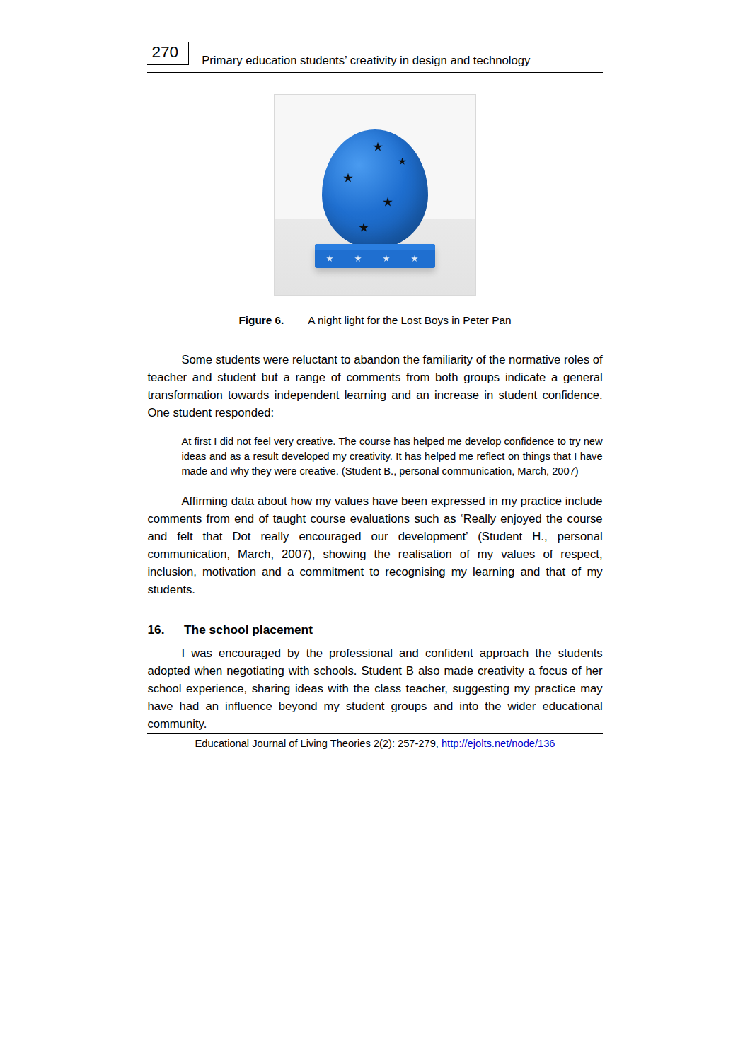270
Primary education students’ creativity in design and technology
Figure 6. A night light for the Lost Boys in Peter Pan
Some students were reluctant to abandon the familiarity of the normative roles of teacher and student but a range of comments from both groups indicate a general transformation towards independent learning and an increase in student confidence. One student responded:
At first I did not feel very creative. The course has helped me develop confidence to try new ideas and as a result developed my creativity. It has helped me reflect on things that I have made and why they were creative. (Student B., personal communication, March, 2007)
Affirming data about how my values have been expressed in my practice include comments from end of taught course evaluations such as ‘Really enjoyed the course and felt that Dot really encouraged our development’ (Student H., personal communication, March, 2007), showing the realisation of my values of respect, inclusion, motivation and a commitment to recognising my learning and that of my students.
16. The school placement
I was encouraged by the professional and confident approach the students adopted when negotiating with schools. Student B also made creativity a focus of her school experience, sharing ideas with the class teacher, suggesting my practice may have had an influence beyond my student groups and into the wider educational community.
Educational Journal of Living Theories 2(2): 257-279, http://ejolts.net/node/136